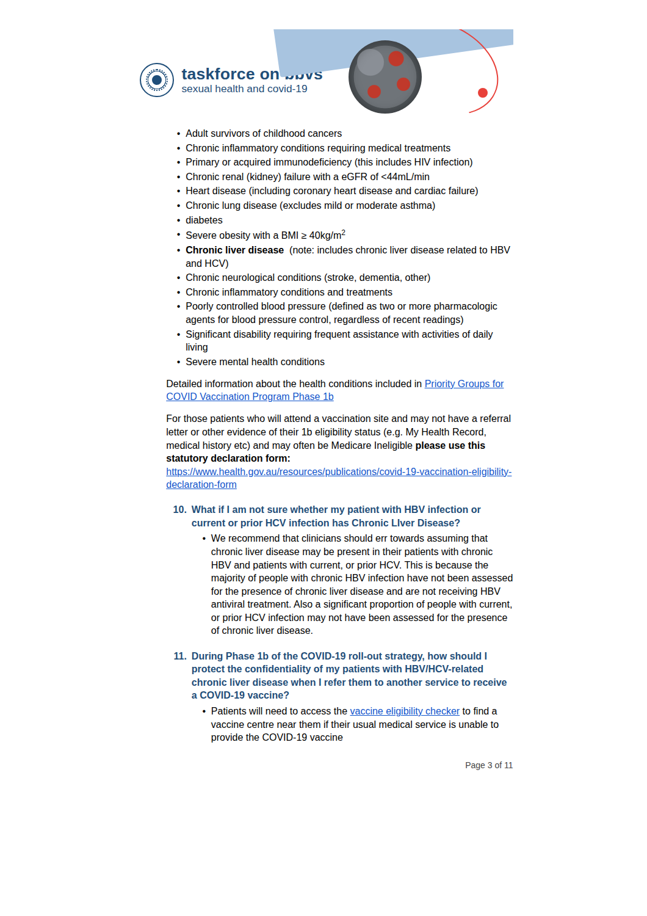taskforce on bbvs
sexual health and covid-19
Adult survivors of childhood cancers
Chronic inflammatory conditions requiring medical treatments
Primary or acquired immunodeficiency (this includes HIV infection)
Chronic renal (kidney) failure with a eGFR of <44mL/min
Heart disease (including coronary heart disease and cardiac failure)
Chronic lung disease (excludes mild or moderate asthma)
diabetes
Severe obesity with a BMI ≥ 40kg/m2
Chronic liver disease (note: includes chronic liver disease related to HBV and HCV)
Chronic neurological conditions (stroke, dementia, other)
Chronic inflammatory conditions and treatments
Poorly controlled blood pressure (defined as two or more pharmacologic agents for blood pressure control, regardless of recent readings)
Significant disability requiring frequent assistance with activities of daily living
Severe mental health conditions
Detailed information about the health conditions included in Priority Groups for COVID Vaccination Program Phase 1b
For those patients who will attend a vaccination site and may not have a referral letter or other evidence of their 1b eligibility status (e.g. My Health Record, medical history etc) and may often be Medicare Ineligible please use this statutory declaration form:
https://www.health.gov.au/resources/publications/covid-19-vaccination-eligibility-declaration-form
10.
What if I am not sure whether my patient with HBV infection or current or prior HCV infection has Chronic LIver Disease?
We recommend that clinicians should err towards assuming that chronic liver disease may be present in their patients with chronic HBV and patients with current, or prior HCV. This is because the majority of people with chronic HBV infection have not been assessed for the presence of chronic liver disease and are not receiving HBV antiviral treatment. Also a significant proportion of people with current, or prior HCV infection may not have been assessed for the presence of chronic liver disease.
11.
During Phase 1b of the COVID-19 roll-out strategy, how should I protect the confidentiality of my patients with HBV/HCV-related chronic liver disease when I refer them to another service to receive a COVID-19 vaccine?
Patients will need to access the vaccine eligibility checker to find a vaccine centre near them if their usual medical service is unable to provide the COVID-19 vaccine
Page 3 of 11